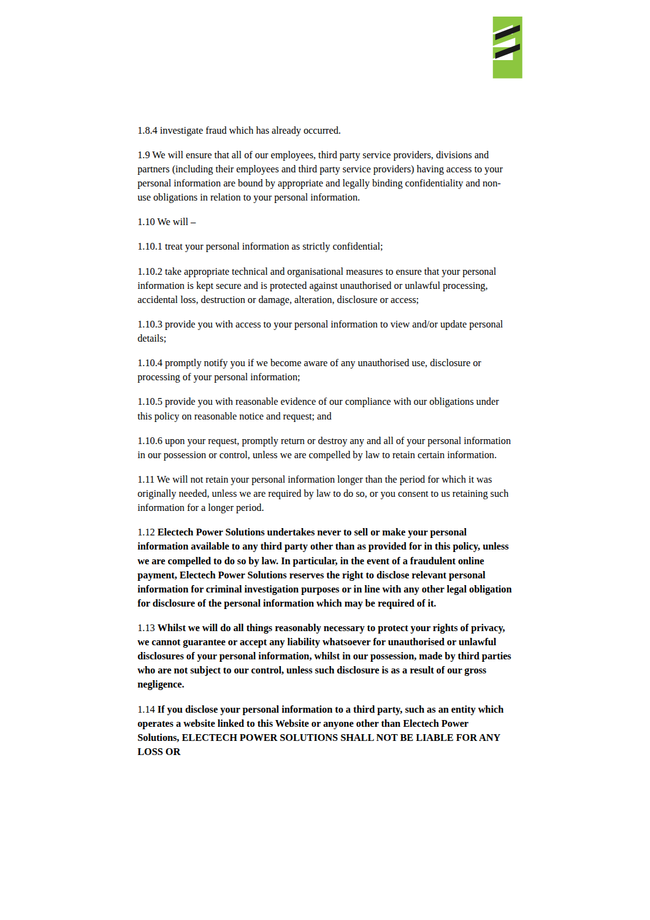1.8.4 investigate fraud which has already occurred.
1.9 We will ensure that all of our employees, third party service providers, divisions and partners (including their employees and third party service providers) having access to your personal information are bound by appropriate and legally binding confidentiality and non-use obligations in relation to your personal information.
1.10 We will –
1.10.1 treat your personal information as strictly confidential;
1.10.2 take appropriate technical and organisational measures to ensure that your personal information is kept secure and is protected against unauthorised or unlawful processing, accidental loss, destruction or damage, alteration, disclosure or access;
1.10.3 provide you with access to your personal information to view and/or update personal details;
1.10.4 promptly notify you if we become aware of any unauthorised use, disclosure or processing of your personal information;
1.10.5 provide you with reasonable evidence of our compliance with our obligations under this policy on reasonable notice and request; and
1.10.6 upon your request, promptly return or destroy any and all of your personal information in our possession or control, unless we are compelled by law to retain certain information.
1.11 We will not retain your personal information longer than the period for which it was originally needed, unless we are required by law to do so, or you consent to us retaining such information for a longer period.
1.12 Electech Power Solutions undertakes never to sell or make your personal information available to any third party other than as provided for in this policy, unless we are compelled to do so by law. In particular, in the event of a fraudulent online payment, Electech Power Solutions reserves the right to disclose relevant personal information for criminal investigation purposes or in line with any other legal obligation for disclosure of the personal information which may be required of it.
1.13 Whilst we will do all things reasonably necessary to protect your rights of privacy, we cannot guarantee or accept any liability whatsoever for unauthorised or unlawful disclosures of your personal information, whilst in our possession, made by third parties who are not subject to our control, unless such disclosure is as a result of our gross negligence.
1.14 If you disclose your personal information to a third party, such as an entity which operates a website linked to this Website or anyone other than Electech Power Solutions, ELECTECH POWER SOLUTIONS SHALL NOT BE LIABLE FOR ANY LOSS OR